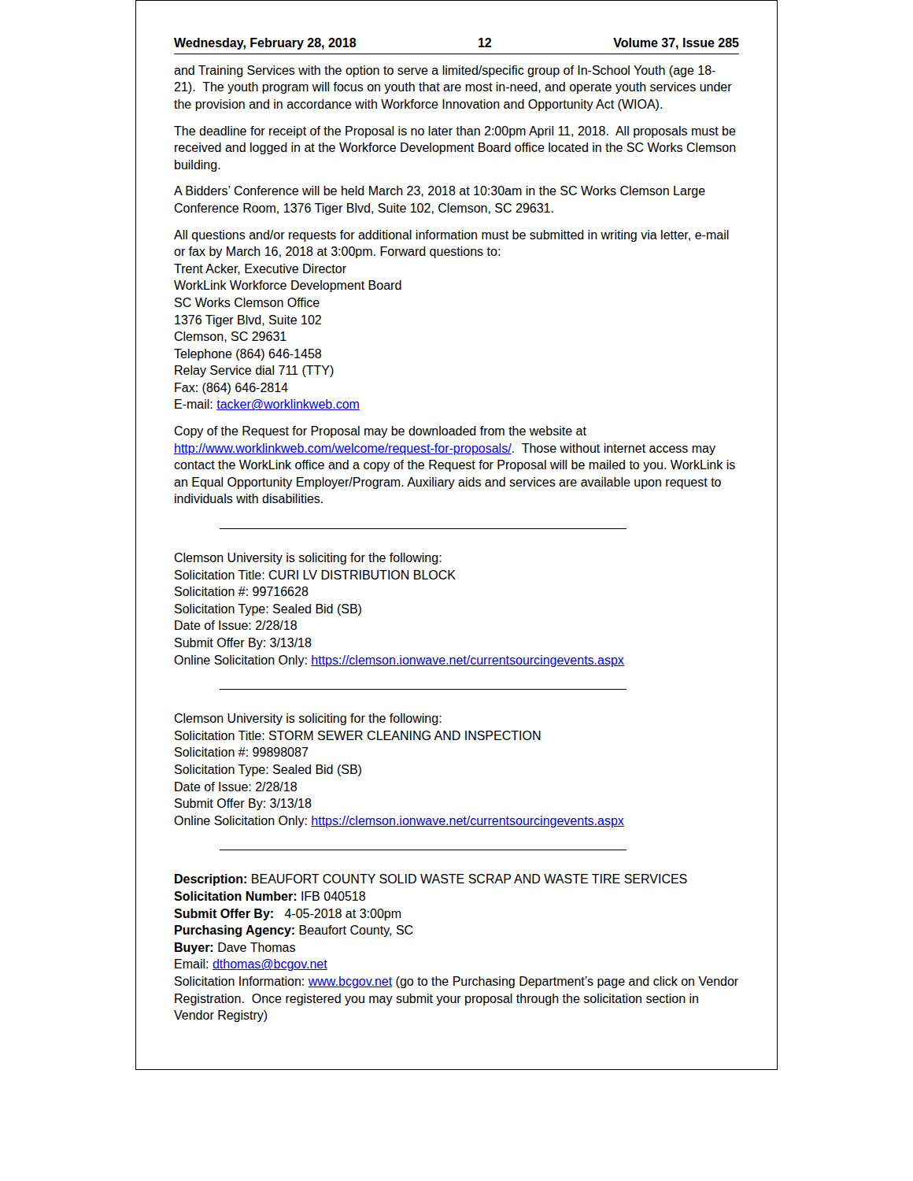Wednesday, February 28, 2018 12 Volume 37, Issue 285
and Training Services with the option to serve a limited/specific group of In-School Youth (age 18-21). The youth program will focus on youth that are most in-need, and operate youth services under the provision and in accordance with Workforce Innovation and Opportunity Act (WIOA).
The deadline for receipt of the Proposal is no later than 2:00pm April 11, 2018. All proposals must be received and logged in at the Workforce Development Board office located in the SC Works Clemson building.
A Bidders’ Conference will be held March 23, 2018 at 10:30am in the SC Works Clemson Large Conference Room, 1376 Tiger Blvd, Suite 102, Clemson, SC 29631.
All questions and/or requests for additional information must be submitted in writing via letter, e-mail or fax by March 16, 2018 at 3:00pm. Forward questions to:
Trent Acker, Executive Director
WorkLink Workforce Development Board
SC Works Clemson Office
1376 Tiger Blvd, Suite 102
Clemson, SC 29631
Telephone (864) 646-1458
Relay Service dial 711 (TTY)
Fax: (864) 646-2814
E-mail: tacker@worklinkweb.com
Copy of the Request for Proposal may be downloaded from the website at http://www.worklinkweb.com/welcome/request-for-proposals/. Those without internet access may contact the WorkLink office and a copy of the Request for Proposal will be mailed to you. WorkLink is an Equal Opportunity Employer/Program. Auxiliary aids and services are available upon request to individuals with disabilities.
Clemson University is soliciting for the following:
Solicitation Title: CURI LV DISTRIBUTION BLOCK
Solicitation #: 99716628
Solicitation Type: Sealed Bid (SB)
Date of Issue: 2/28/18
Submit Offer By: 3/13/18
Online Solicitation Only: https://clemson.ionwave.net/currentsourcingevents.aspx
Clemson University is soliciting for the following:
Solicitation Title: STORM SEWER CLEANING AND INSPECTION
Solicitation #: 99898087
Solicitation Type: Sealed Bid (SB)
Date of Issue: 2/28/18
Submit Offer By: 3/13/18
Online Solicitation Only: https://clemson.ionwave.net/currentsourcingevents.aspx
Description: BEAUFORT COUNTY SOLID WASTE SCRAP AND WASTE TIRE SERVICES
Solicitation Number: IFB 040518
Submit Offer By: 4-05-2018 at 3:00pm
Purchasing Agency: Beaufort County, SC
Buyer: Dave Thomas
Email: dthomas@bcgov.net
Solicitation Information: www.bcgov.net (go to the Purchasing Department’s page and click on Vendor Registration. Once registered you may submit your proposal through the solicitation section in Vendor Registry)